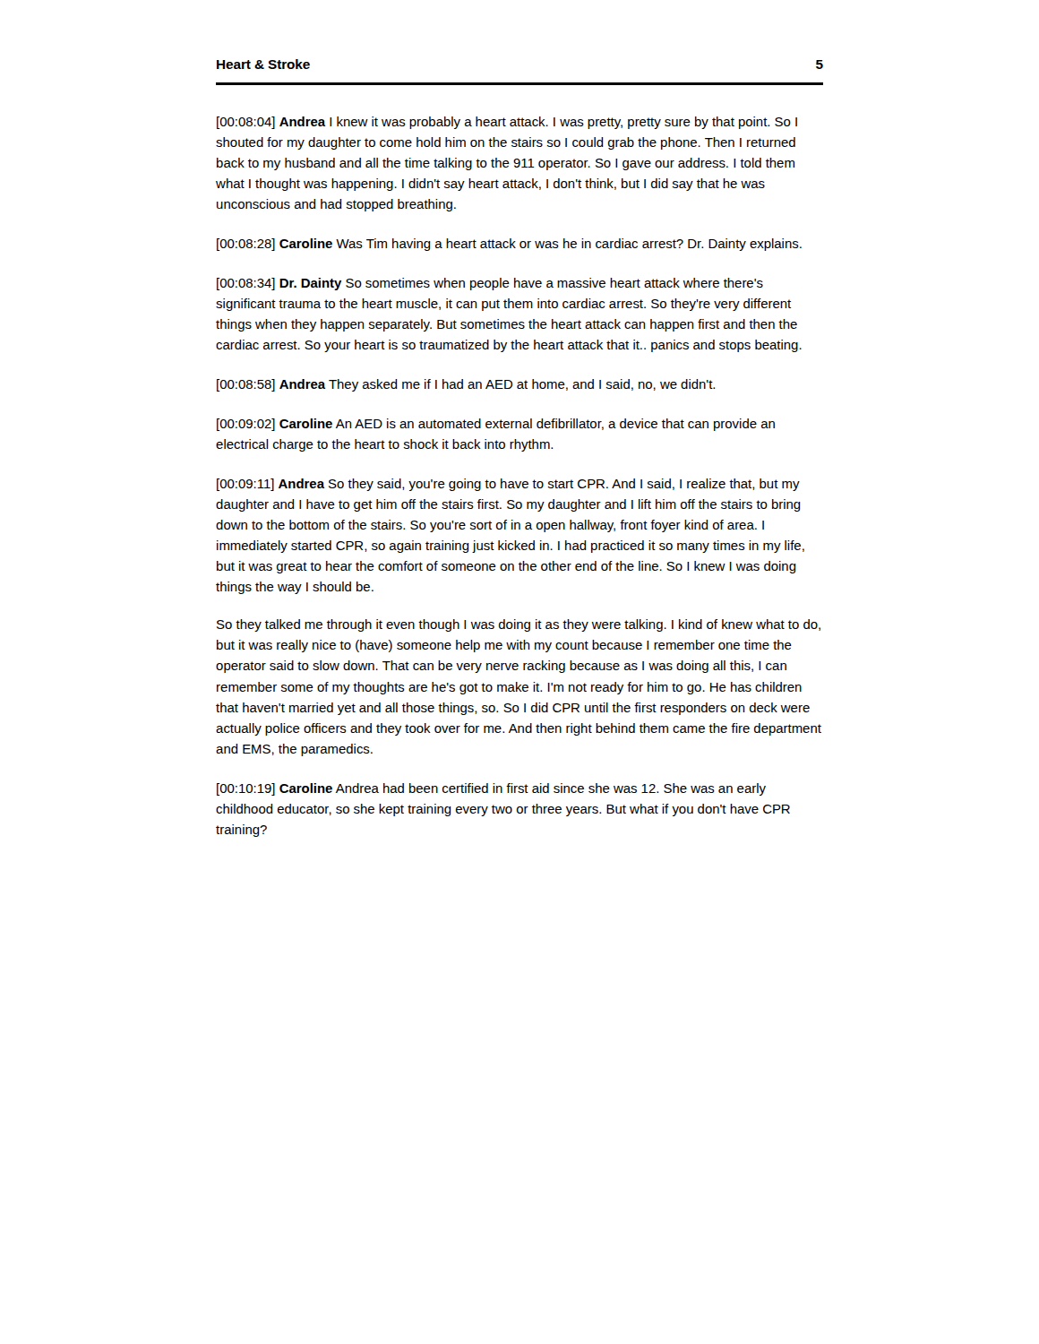Heart & Stroke 5
[00:08:04] Andrea I knew it was probably a heart attack. I was pretty, pretty sure by that point. So I shouted for my daughter to come hold him on the stairs so I could grab the phone. Then I returned back to my husband and all the time talking to the 911 operator. So I gave our address. I told them what I thought was happening. I didn't say heart attack, I don't think, but I did say that he was unconscious and had stopped breathing.
[00:08:28] Caroline Was Tim having a heart attack or was he in cardiac arrest? Dr. Dainty explains.
[00:08:34] Dr. Dainty So sometimes when people have a massive heart attack where there's significant trauma to the heart muscle, it can put them into cardiac arrest. So they're very different things when they happen separately. But sometimes the heart attack can happen first and then the cardiac arrest. So your heart is so traumatized by the heart attack that it.. panics and stops beating.
[00:08:58] Andrea They asked me if I had an AED at home, and I said, no, we didn't.
[00:09:02] Caroline An AED is an automated external defibrillator, a device that can provide an electrical charge to the heart to shock it back into rhythm.
[00:09:11] Andrea So they said, you're going to have to start CPR. And I said, I realize that, but my daughter and I have to get him off the stairs first. So my daughter and I lift him off the stairs to bring down to the bottom of the stairs. So you're sort of in a open hallway, front foyer kind of area. I immediately started CPR, so again training just kicked in. I had practiced it so many times in my life, but it was great to hear the comfort of someone on the other end of the line. So I knew I was doing things the way I should be.
So they talked me through it even though I was doing it as they were talking. I kind of knew what to do, but it was really nice to (have) someone help me with my count because I remember one time the operator said to slow down. That can be very nerve racking because as I was doing all this, I can remember some of my thoughts are he's got to make it. I'm not ready for him to go. He has children that haven't married yet and all those things, so. So I did CPR until the first responders on deck were actually police officers and they took over for me. And then right behind them came the fire department and EMS, the paramedics.
[00:10:19] Caroline Andrea had been certified in first aid since she was 12. She was an early childhood educator, so she kept training every two or three years. But what if you don't have CPR training?